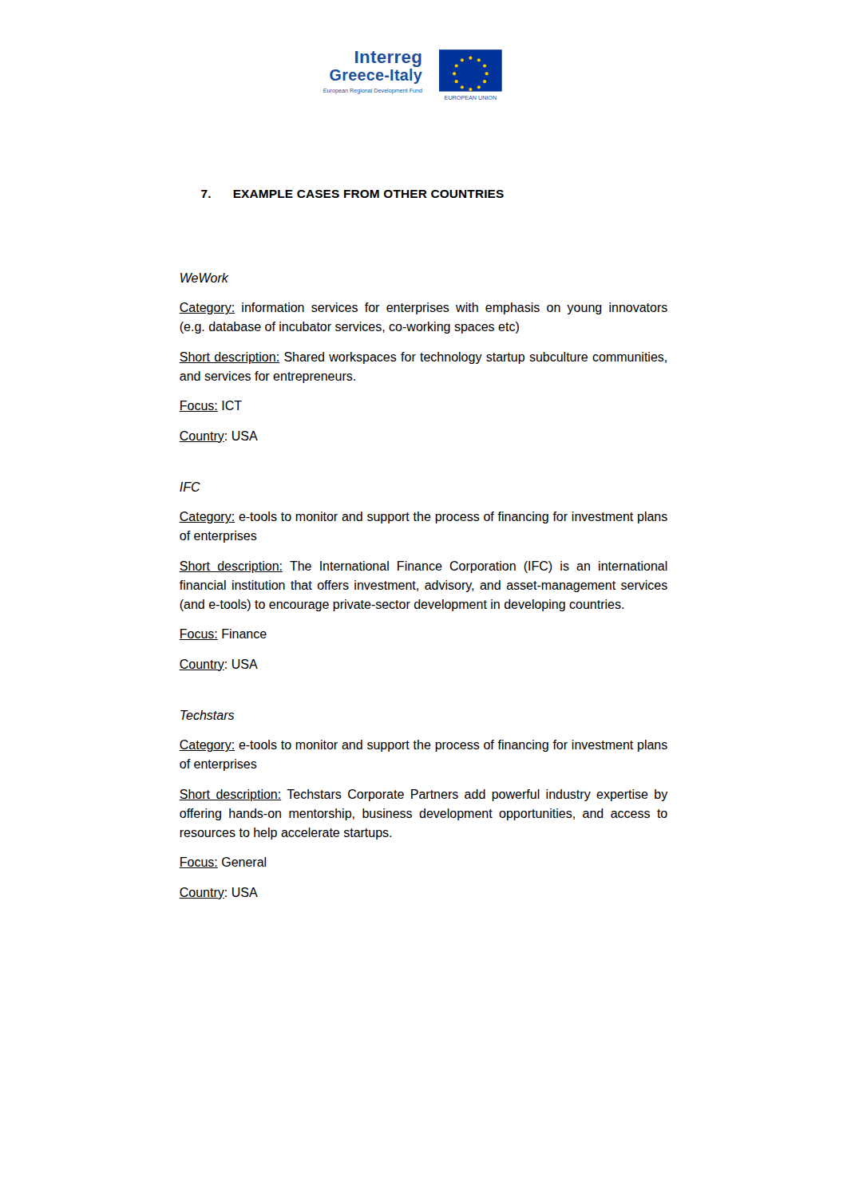Interreg Greece-Italy European Regional Development Fund EUROPEAN UNION
7. Example cases from other countries
WeWork
Category: information services for enterprises with emphasis on young innovators (e.g. database of incubator services, co-working spaces etc)
Short description: Shared workspaces for technology startup subculture communities, and services for entrepreneurs.
Focus: ICT
Country: USA
IFC
Category: e-tools to monitor and support the process of financing for investment plans of enterprises
Short description: The International Finance Corporation (IFC) is an international financial institution that offers investment, advisory, and asset-management services (and e-tools) to encourage private-sector development in developing countries.
Focus: Finance
Country: USA
Techstars
Category: e-tools to monitor and support the process of financing for investment plans of enterprises
Short description: Techstars Corporate Partners add powerful industry expertise by offering hands-on mentorship, business development opportunities, and access to resources to help accelerate startups.
Focus: General
Country: USA